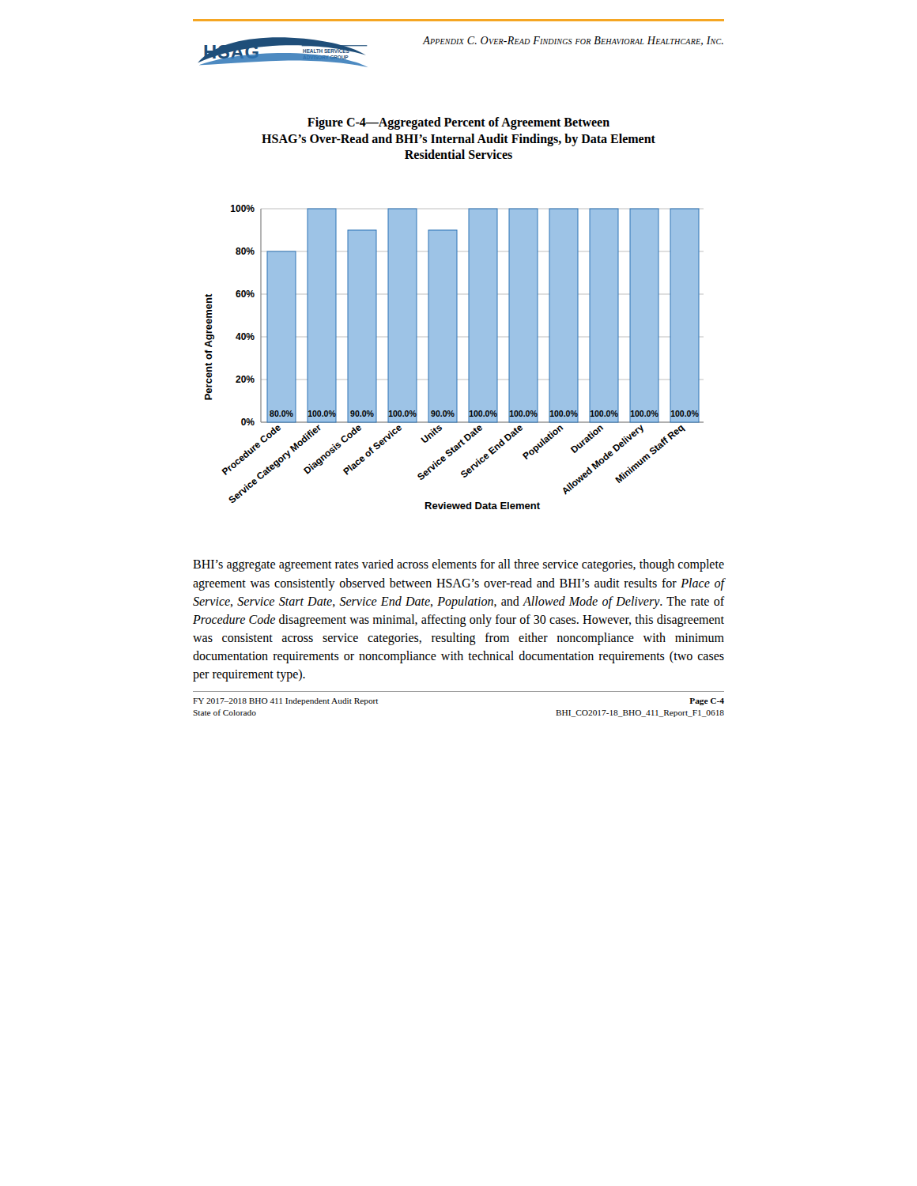HSAG HEALTH SERVICES ADVISORY GROUP
Appendix C. Over-Read Findings for Behavioral Healthcare, Inc.
Figure C-4—Aggregated Percent of Agreement Between
HSAG’s Over-Read and BHI’s Internal Audit Findings, by Data Element
Residential Services
Percent of Agreement 100% 80% 60% 40% 20% 0% 80.0% 100.0% 90.0% 100.0% 90.0% 100.0% 100.0% 100.0% 100.0% 100.0% 100.0% Procedure Code Service Category Modifier Diagnosis Code Place of Service Units Service Start Date Service End Date Population Duration Allowed Mode Delivery Minimum Staff Req Reviewed Data Element
BHI’s aggregate agreement rates varied across elements for all three service categories, though complete agreement was consistently observed between HSAG’s over-read and BHI’s audit results for Place of Service, Service Start Date, Service End Date, Population, and Allowed Mode of Delivery. The rate of Procedure Code disagreement was minimal, affecting only four of 30 cases. However, this disagreement was consistent across service categories, resulting from either noncompliance with minimum documentation requirements or noncompliance with technical documentation requirements (two cases per requirement type).
FY 2017–2018 BHO 411 Independent Audit Report
State of Colorado
Page C-4
BHI_CO2017-18_BHO_411_Report_F1_0618